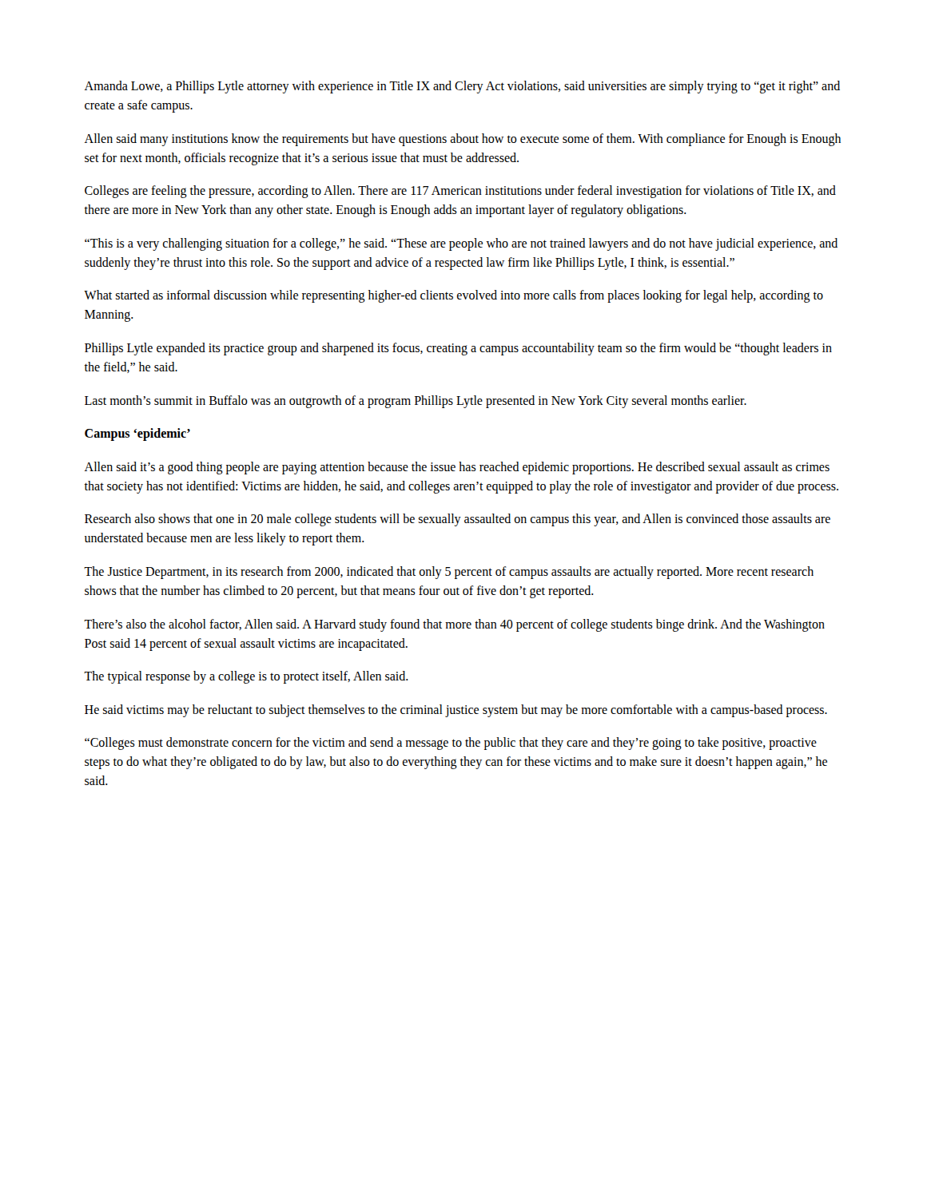Amanda Lowe, a Phillips Lytle attorney with experience in Title IX and Clery Act violations, said universities are simply trying to “get it right” and create a safe campus.
Allen said many institutions know the requirements but have questions about how to execute some of them. With compliance for Enough is Enough set for next month, officials recognize that it’s a serious issue that must be addressed.
Colleges are feeling the pressure, according to Allen. There are 117 American institutions under federal investigation for violations of Title IX, and there are more in New York than any other state. Enough is Enough adds an important layer of regulatory obligations.
“This is a very challenging situation for a college,” he said. “These are people who are not trained lawyers and do not have judicial experience, and suddenly they’re thrust into this role. So the support and advice of a respected law firm like Phillips Lytle, I think, is essential.”
What started as informal discussion while representing higher-ed clients evolved into more calls from places looking for legal help, according to Manning.
Phillips Lytle expanded its practice group and sharpened its focus, creating a campus accountability team so the firm would be “thought leaders in the field,” he said.
Last month’s summit in Buffalo was an outgrowth of a program Phillips Lytle presented in New York City several months earlier.
Campus ‘epidemic’
Allen said it’s a good thing people are paying attention because the issue has reached epidemic proportions. He described sexual assault as crimes that society has not identified: Victims are hidden, he said, and colleges aren’t equipped to play the role of investigator and provider of due process.
Research also shows that one in 20 male college students will be sexually assaulted on campus this year, and Allen is convinced those assaults are understated because men are less likely to report them.
The Justice Department, in its research from 2000, indicated that only 5 percent of campus assaults are actually reported. More recent research shows that the number has climbed to 20 percent, but that means four out of five don’t get reported.
There’s also the alcohol factor, Allen said. A Harvard study found that more than 40 percent of college students binge drink. And the Washington Post said 14 percent of sexual assault victims are incapacitated.
The typical response by a college is to protect itself, Allen said.
He said victims may be reluctant to subject themselves to the criminal justice system but may be more comfortable with a campus-based process.
“Colleges must demonstrate concern for the victim and send a message to the public that they care and they’re going to take positive, proactive steps to do what they’re obligated to do by law, but also to do everything they can for these victims and to make sure it doesn’t happen again,” he said.